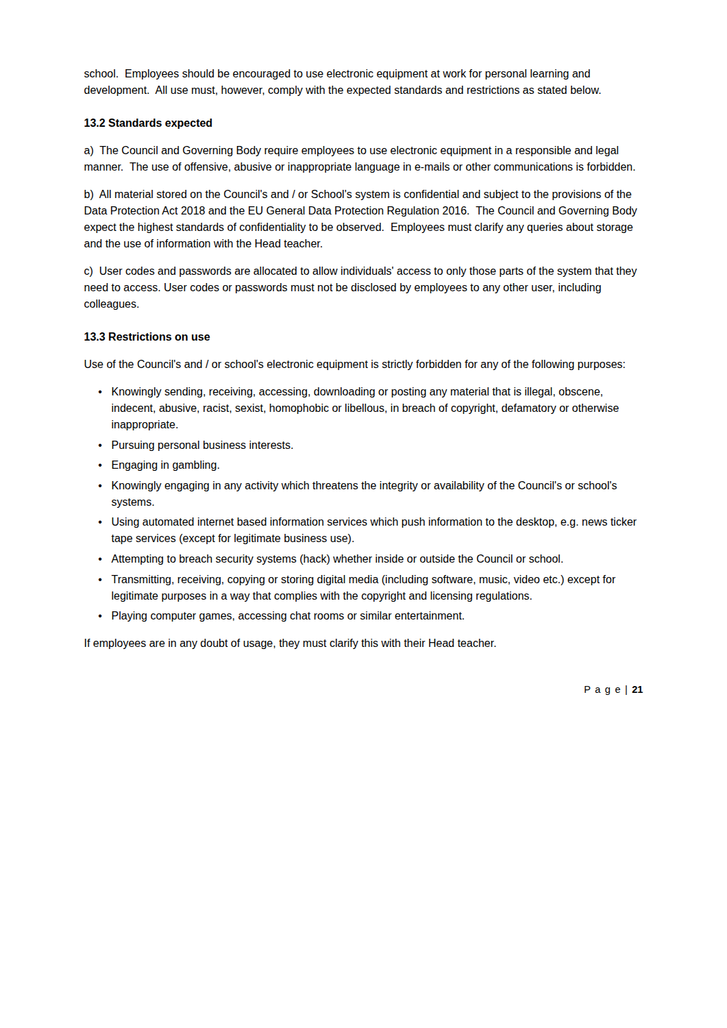school. Employees should be encouraged to use electronic equipment at work for personal learning and development. All use must, however, comply with the expected standards and restrictions as stated below.
13.2 Standards expected
a) The Council and Governing Body require employees to use electronic equipment in a responsible and legal manner. The use of offensive, abusive or inappropriate language in e-mails or other communications is forbidden.
b) All material stored on the Council's and / or School's system is confidential and subject to the provisions of the Data Protection Act 2018 and the EU General Data Protection Regulation 2016. The Council and Governing Body expect the highest standards of confidentiality to be observed. Employees must clarify any queries about storage and the use of information with the Head teacher.
c) User codes and passwords are allocated to allow individuals' access to only those parts of the system that they need to access. User codes or passwords must not be disclosed by employees to any other user, including colleagues.
13.3 Restrictions on use
Use of the Council's and / or school's electronic equipment is strictly forbidden for any of the following purposes:
Knowingly sending, receiving, accessing, downloading or posting any material that is illegal, obscene, indecent, abusive, racist, sexist, homophobic or libellous, in breach of copyright, defamatory or otherwise inappropriate.
Pursuing personal business interests.
Engaging in gambling.
Knowingly engaging in any activity which threatens the integrity or availability of the Council's or school's systems.
Using automated internet based information services which push information to the desktop, e.g. news ticker tape services (except for legitimate business use).
Attempting to breach security systems (hack) whether inside or outside the Council or school.
Transmitting, receiving, copying or storing digital media (including software, music, video etc.) except for legitimate purposes in a way that complies with the copyright and licensing regulations.
Playing computer games, accessing chat rooms or similar entertainment.
If employees are in any doubt of usage, they must clarify this with their Head teacher.
P a g e | 21